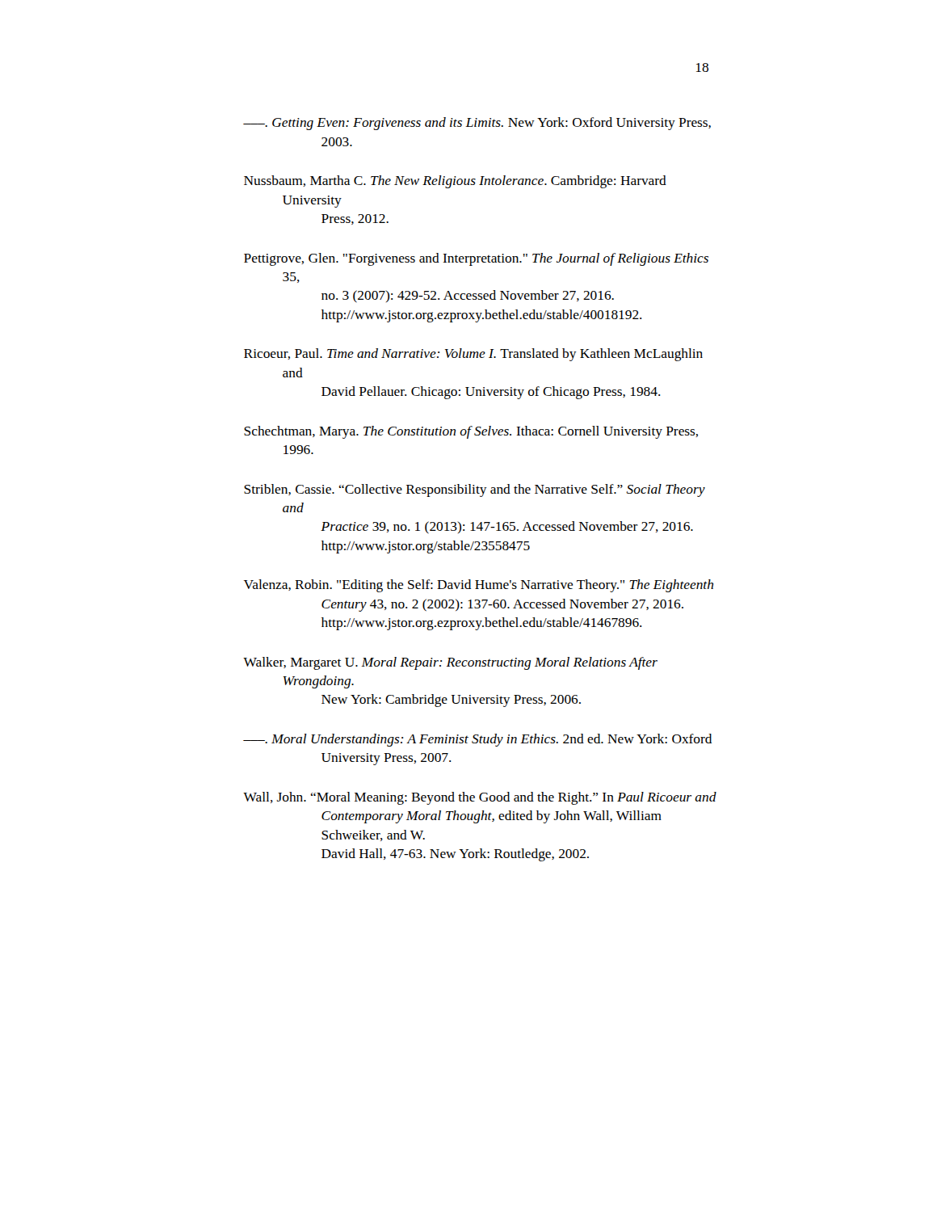18
–––. Getting Even: Forgiveness and its Limits. New York: Oxford University Press,2003.
Nussbaum, Martha C. The New Religious Intolerance. Cambridge: Harvard UniversityPress, 2012.
Pettigrove, Glen. "Forgiveness and Interpretation." The Journal of Religious Ethics 35,no. 3 (2007): 429-52. Accessed November 27, 2016. http://www.jstor.org.ezproxy.bethel.edu/stable/40018192.
Ricoeur, Paul. Time and Narrative: Volume I. Translated by Kathleen McLaughlin andDavid Pellauer. Chicago: University of Chicago Press, 1984.
Schechtman, Marya. The Constitution of Selves. Ithaca: Cornell University Press, 1996.
Striblen, Cassie. “Collective Responsibility and the Narrative Self.” Social Theory and Practice 39, no. 1 (2013): 147-165. Accessed November 27, 2016. http://www.jstor.org/stable/23558475
Valenza, Robin. "Editing the Self: David Hume's Narrative Theory." The Eighteenth Century 43, no. 2 (2002): 137-60. Accessed November 27, 2016. http://www.jstor.org.ezproxy.bethel.edu/stable/41467896.
Walker, Margaret U. Moral Repair: Reconstructing Moral Relations After Wrongdoing. New York: Cambridge University Press, 2006.
–––. Moral Understandings: A Feminist Study in Ethics. 2nd ed. New York: OxfordUniversity Press, 2007.
Wall, John. “Moral Meaning: Beyond the Good and the Right.” In Paul Ricoeur and Contemporary Moral Thought, edited by John Wall, William Schweiker, and W. David Hall, 47-63. New York: Routledge, 2002.